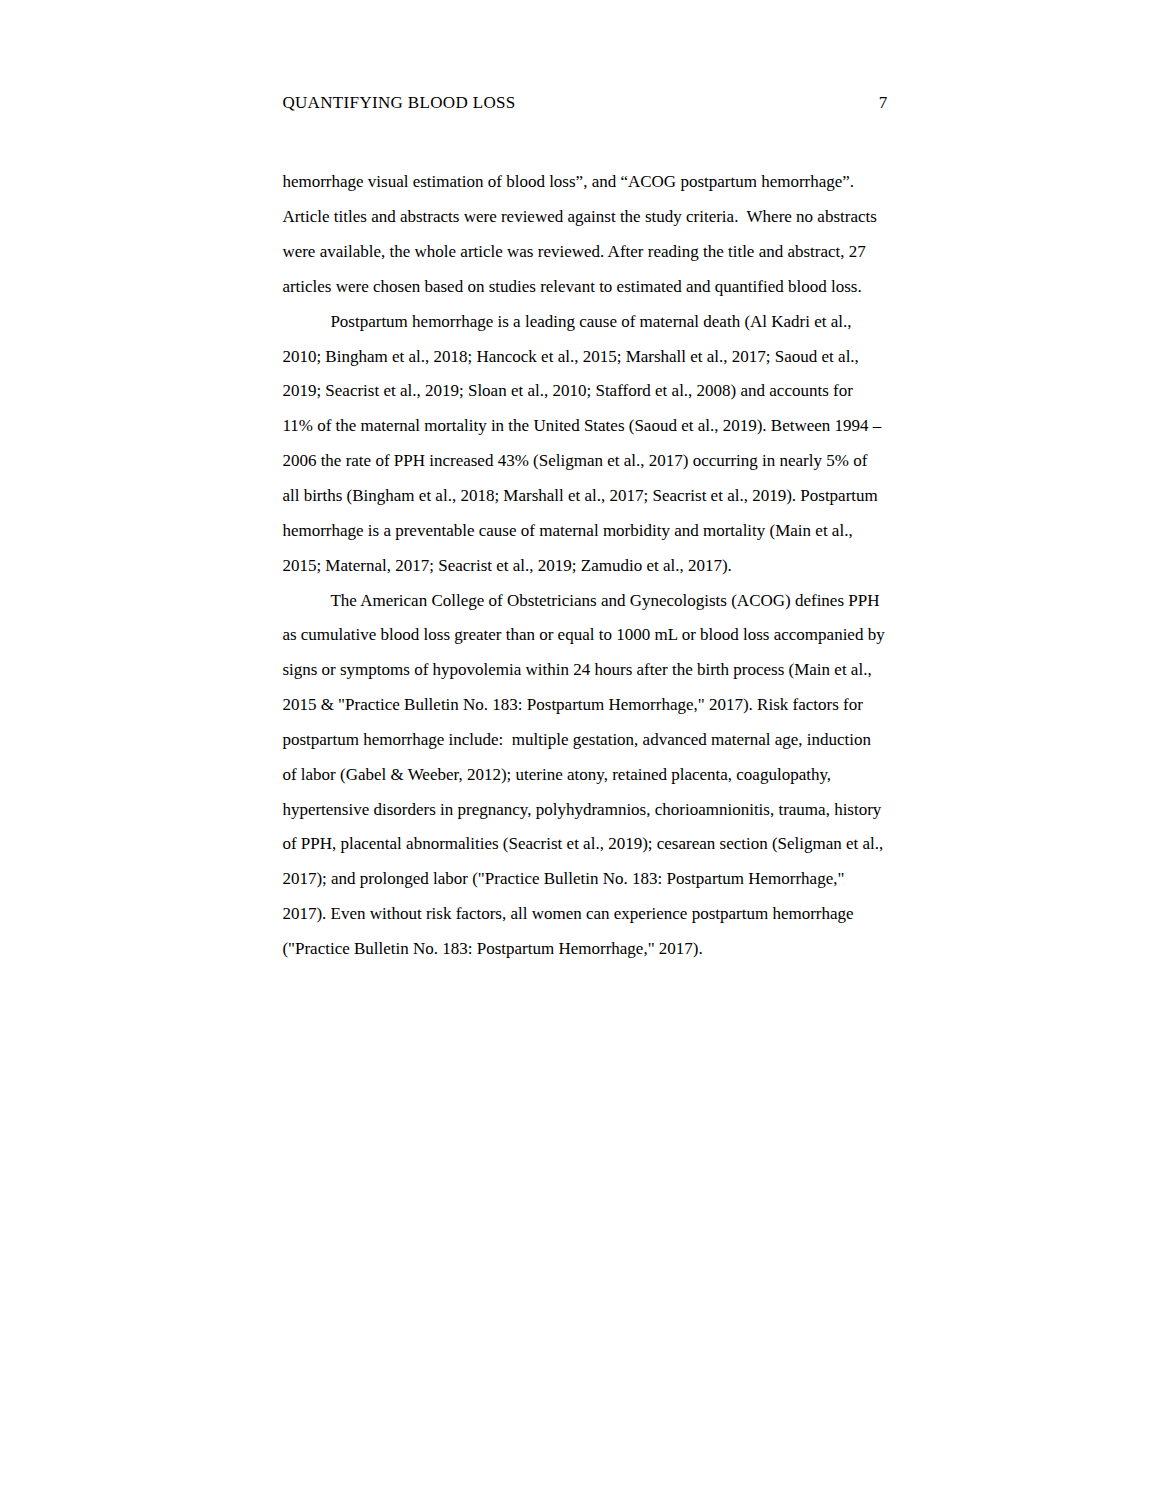QUANTIFYING BLOOD LOSS 7
hemorrhage visual estimation of blood loss”, and “ACOG postpartum hemorrhage”. Article titles and abstracts were reviewed against the study criteria. Where no abstracts were available, the whole article was reviewed. After reading the title and abstract, 27 articles were chosen based on studies relevant to estimated and quantified blood loss.
Postpartum hemorrhage is a leading cause of maternal death (Al Kadri et al., 2010; Bingham et al., 2018; Hancock et al., 2015; Marshall et al., 2017; Saoud et al., 2019; Seacrist et al., 2019; Sloan et al., 2010; Stafford et al., 2008) and accounts for 11% of the maternal mortality in the United States (Saoud et al., 2019). Between 1994 – 2006 the rate of PPH increased 43% (Seligman et al., 2017) occurring in nearly 5% of all births (Bingham et al., 2018; Marshall et al., 2017; Seacrist et al., 2019). Postpartum hemorrhage is a preventable cause of maternal morbidity and mortality (Main et al., 2015; Maternal, 2017; Seacrist et al., 2019; Zamudio et al., 2017).
The American College of Obstetricians and Gynecologists (ACOG) defines PPH as cumulative blood loss greater than or equal to 1000 mL or blood loss accompanied by signs or symptoms of hypovolemia within 24 hours after the birth process (Main et al., 2015 & "Practice Bulletin No. 183: Postpartum Hemorrhage," 2017). Risk factors for postpartum hemorrhage include: multiple gestation, advanced maternal age, induction of labor (Gabel & Weeber, 2012); uterine atony, retained placenta, coagulopathy, hypertensive disorders in pregnancy, polyhydramnios, chorioamnionitis, trauma, history of PPH, placental abnormalities (Seacrist et al., 2019); cesarean section (Seligman et al., 2017); and prolonged labor ("Practice Bulletin No. 183: Postpartum Hemorrhage," 2017). Even without risk factors, all women can experience postpartum hemorrhage ("Practice Bulletin No. 183: Postpartum Hemorrhage," 2017).